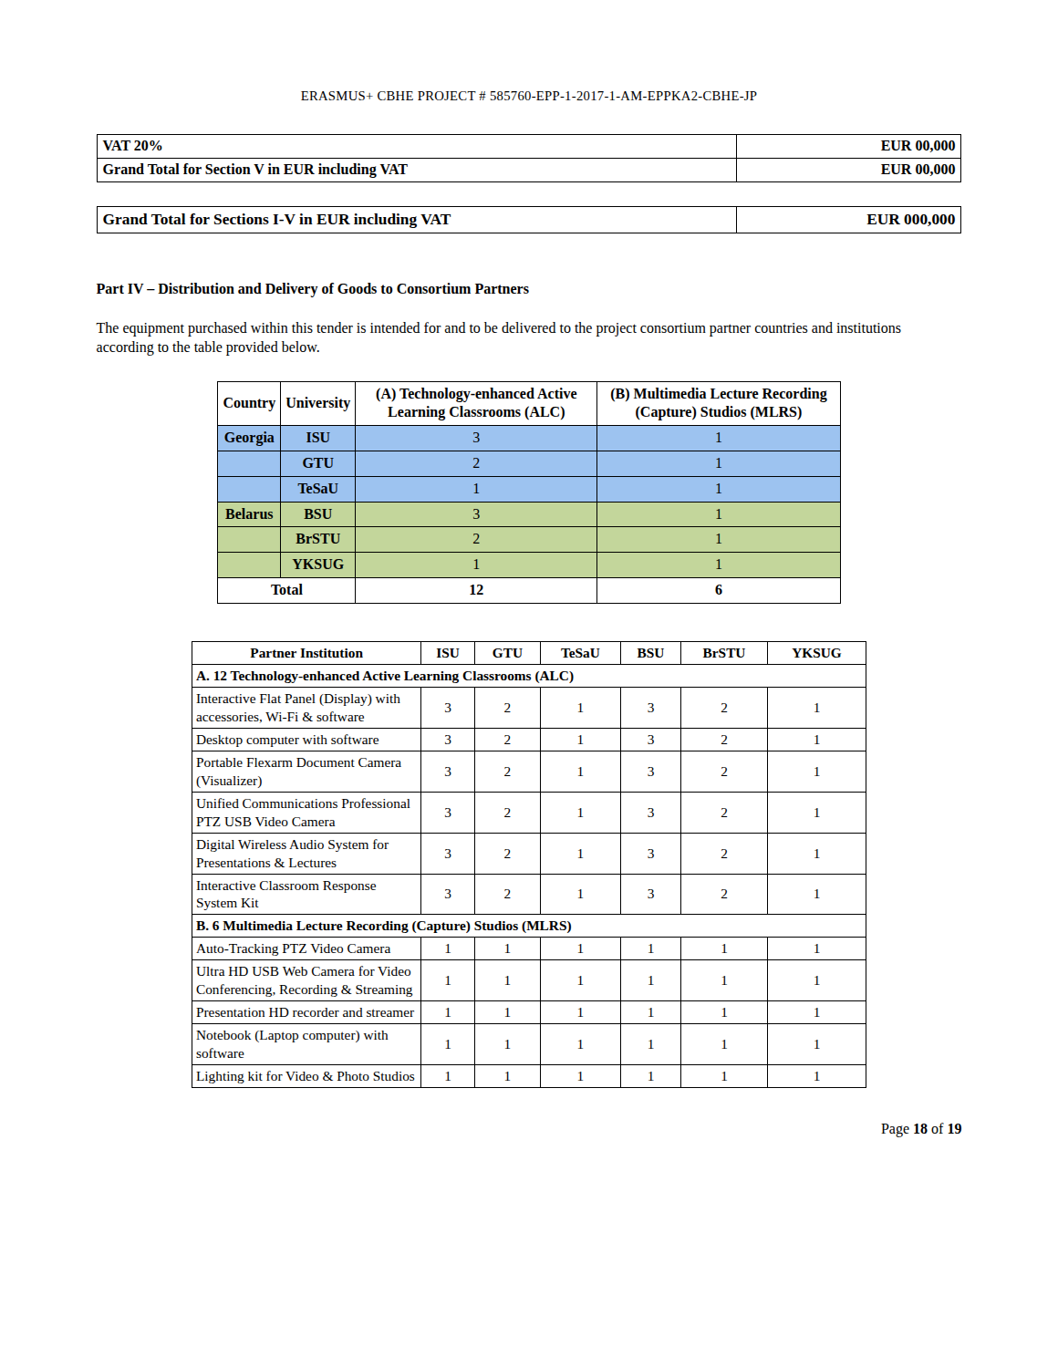ERASMUS+ CBHE PROJECT # 585760-EPP-1-2017-1-AM-EPPKA2-CBHE-JP
| VAT 20% | EUR 00,000 |
| Grand Total for Section V in EUR including VAT | EUR 00,000 |
| Grand Total for Sections I-V in EUR including VAT | EUR 000,000 |
Part IV – Distribution and Delivery of Goods to Consortium Partners
The equipment purchased within this tender is intended for and to be delivered to the project consortium partner countries and institutions according to the table provided below.
| Country | University | (A) Technology-enhanced Active Learning Classrooms (ALC) | (B) Multimedia Lecture Recording (Capture) Studios (MLRS) |
| --- | --- | --- | --- |
| Georgia | ISU | 3 | 1 |
| | GTU | 2 | 1 |
| | TeSaU | 1 | 1 |
| Belarus | BSU | 3 | 1 |
| | BrSTU | 2 | 1 |
| | YKSUG | 1 | 1 |
| Total | 12 | 6 |
| Partner Institution | ISU | GTU | TeSaU | BSU | BrSTU | YKSUG |
| --- | --- | --- | --- | --- | --- | --- |
| A. 12 Technology-enhanced Active Learning Classrooms (ALC) |
| Interactive Flat Panel (Display) with accessories, Wi-Fi & software | 3 | 2 | 1 | 3 | 2 | 1 |
| Desktop computer with software | 3 | 2 | 1 | 3 | 2 | 1 |
| Portable Flexarm Document Camera (Visualizer) | 3 | 2 | 1 | 3 | 2 | 1 |
| Unified Communications Professional PTZ USB Video Camera | 3 | 2 | 1 | 3 | 2 | 1 |
| Digital Wireless Audio System for Presentations & Lectures | 3 | 2 | 1 | 3 | 2 | 1 |
| Interactive Classroom Response System Kit | 3 | 2 | 1 | 3 | 2 | 1 |
| B. 6 Multimedia Lecture Recording (Capture) Studios (MLRS) |
| Auto-Tracking PTZ Video Camera | 1 | 1 | 1 | 1 | 1 | 1 |
| Ultra HD USB Web Camera for Video Conferencing, Recording & Streaming | 1 | 1 | 1 | 1 | 1 | 1 |
| Presentation HD recorder and streamer | 1 | 1 | 1 | 1 | 1 | 1 |
| Notebook (Laptop computer) with software | 1 | 1 | 1 | 1 | 1 | 1 |
| Lighting kit for Video & Photo Studios | 1 | 1 | 1 | 1 | 1 | 1 |
Page 18 of 19